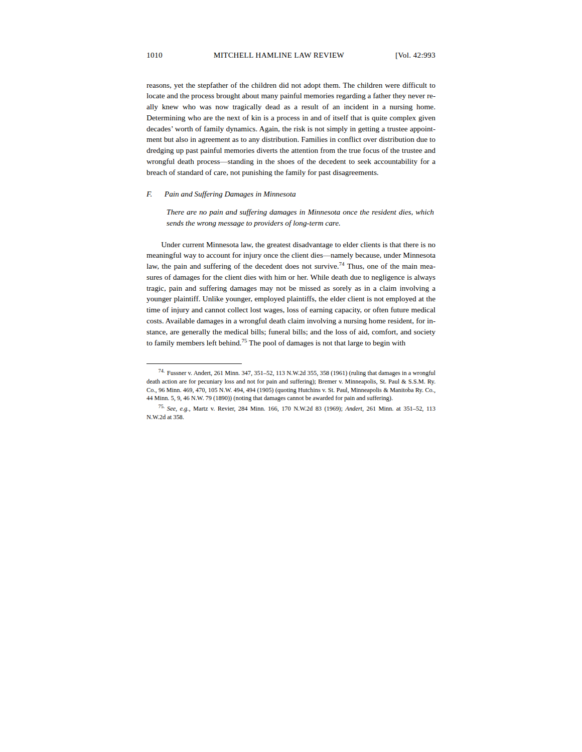1010 MITCHELL HAMLINE LAW REVIEW [Vol. 42:993
reasons, yet the stepfather of the children did not adopt them. The children were difficult to locate and the process brought about many painful memories regarding a father they never really knew who was now tragically dead as a result of an incident in a nursing home. Determining who are the next of kin is a process in and of itself that is quite complex given decades’ worth of family dynamics. Again, the risk is not simply in getting a trustee appointment but also in agreement as to any distribution. Families in conflict over distribution due to dredging up past painful memories diverts the attention from the true focus of the trustee and wrongful death process—standing in the shoes of the decedent to seek accountability for a breach of standard of care, not punishing the family for past disagreements.
F. Pain and Suffering Damages in Minnesota
There are no pain and suffering damages in Minnesota once the resident dies, which sends the wrong message to providers of long-term care.
Under current Minnesota law, the greatest disadvantage to elder clients is that there is no meaningful way to account for injury once the client dies—namely because, under Minnesota law, the pain and suffering of the decedent does not survive.74 Thus, one of the main measures of damages for the client dies with him or her. While death due to negligence is always tragic, pain and suffering damages may not be missed as sorely as in a claim involving a younger plaintiff. Unlike younger, employed plaintiffs, the elder client is not employed at the time of injury and cannot collect lost wages, loss of earning capacity, or often future medical costs. Available damages in a wrongful death claim involving a nursing home resident, for instance, are generally the medical bills; funeral bills; and the loss of aid, comfort, and society to family members left behind.75 The pool of damages is not that large to begin with
74. Fussner v. Andert, 261 Minn. 347, 351–52, 113 N.W.2d 355, 358 (1961) (ruling that damages in a wrongful death action are for pecuniary loss and not for pain and suffering); Bremer v. Minneapolis, St. Paul & S.S.M. Ry. Co., 96 Minn. 469, 470, 105 N.W. 494, 494 (1905) (quoting Hutchins v. St. Paul, Minneapolis & Manitoba Ry. Co., 44 Minn. 5, 9, 46 N.W. 79 (1890)) (noting that damages cannot be awarded for pain and suffering).
75. See, e.g., Martz v. Revier, 284 Minn. 166, 170 N.W.2d 83 (1969); Andert, 261 Minn. at 351–52, 113 N.W.2d at 358.